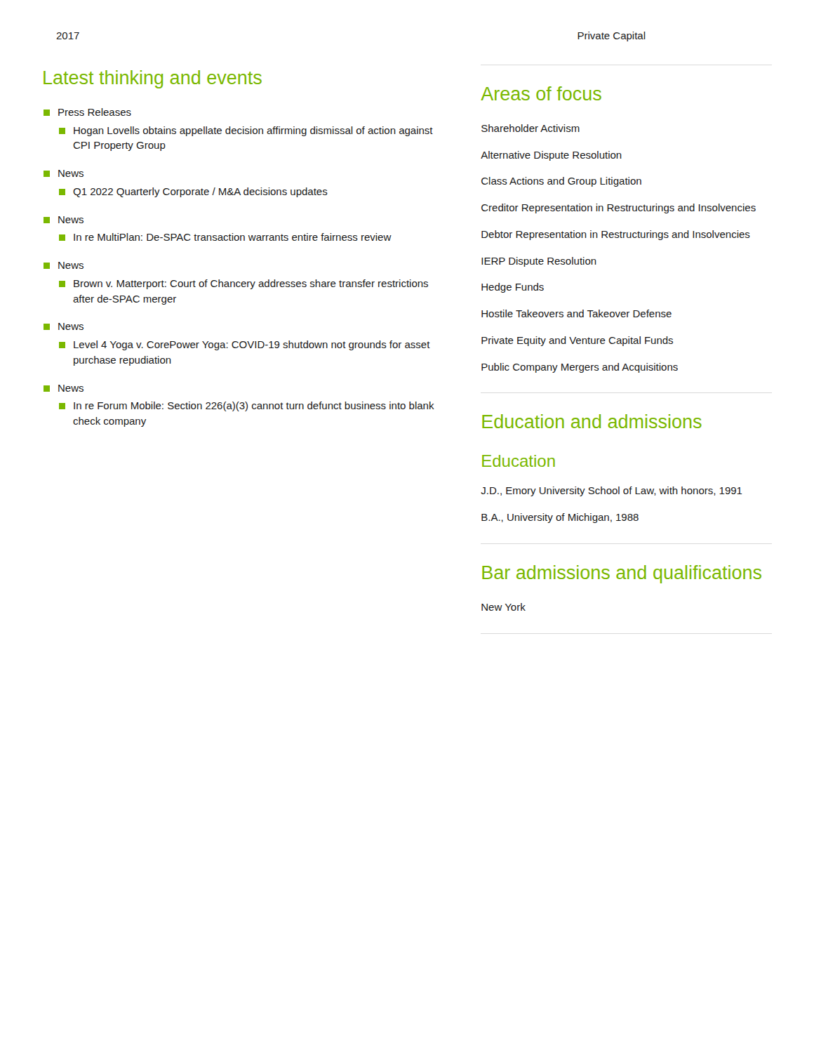2017 Private Capital
Latest thinking and events
Press Releases
Hogan Lovells obtains appellate decision affirming dismissal of action against CPI Property Group
News
Q1 2022 Quarterly Corporate / M&A decisions updates
News
In re MultiPlan: De-SPAC transaction warrants entire fairness review
News
Brown v. Matterport: Court of Chancery addresses share transfer restrictions after de-SPAC merger
News
Level 4 Yoga v. CorePower Yoga: COVID-19 shutdown not grounds for asset purchase repudiation
News
In re Forum Mobile: Section 226(a)(3) cannot turn defunct business into blank check company
Areas of focus
Shareholder Activism
Alternative Dispute Resolution
Class Actions and Group Litigation
Creditor Representation in Restructurings and Insolvencies
Debtor Representation in Restructurings and Insolvencies
IERP Dispute Resolution
Hedge Funds
Hostile Takeovers and Takeover Defense
Private Equity and Venture Capital Funds
Public Company Mergers and Acquisitions
Education and admissions
Education
J.D., Emory University School of Law, with honors, 1991
B.A., University of Michigan, 1988
Bar admissions and qualifications
New York